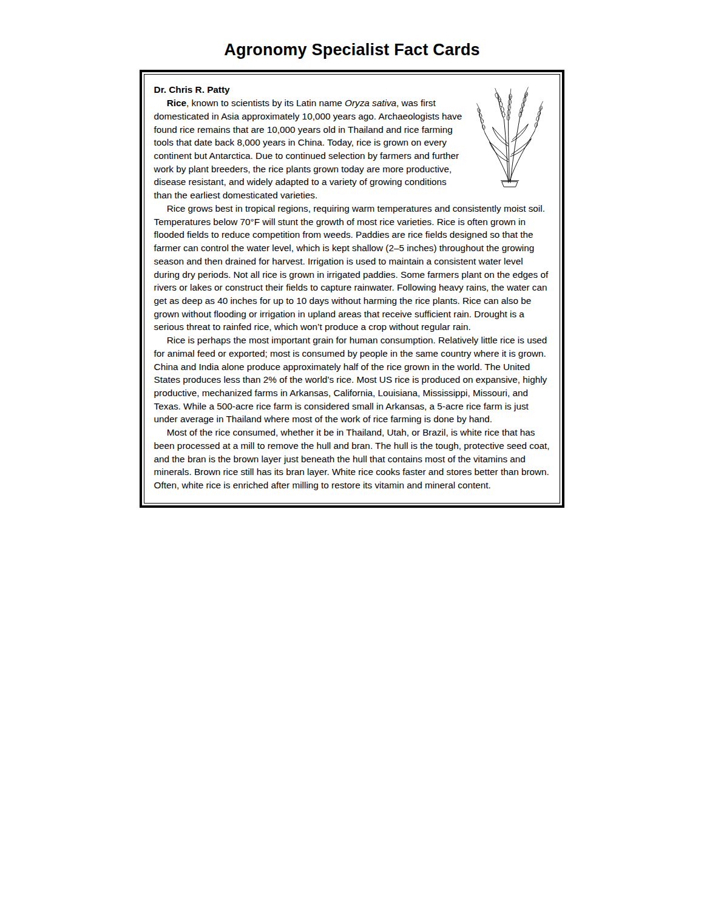Agronomy Specialist Fact Cards
Dr. Chris R. Patty
Rice, known to scientists by its Latin name Oryza sativa, was first domesticated in Asia approximately 10,000 years ago. Archaeologists have found rice remains that are 10,000 years old in Thailand and rice farming tools that date back 8,000 years in China. Today, rice is grown on every continent but Antarctica. Due to continued selection by farmers and further work by plant breeders, the rice plants grown today are more productive, disease resistant, and widely adapted to a variety of growing conditions than the earliest domesticated varieties.
Rice grows best in tropical regions, requiring warm temperatures and consistently moist soil. Temperatures below 70°F will stunt the growth of most rice varieties. Rice is often grown in flooded fields to reduce competition from weeds. Paddies are rice fields designed so that the farmer can control the water level, which is kept shallow (2–5 inches) throughout the growing season and then drained for harvest. Irrigation is used to maintain a consistent water level during dry periods. Not all rice is grown in irrigated paddies. Some farmers plant on the edges of rivers or lakes or construct their fields to capture rainwater. Following heavy rains, the water can get as deep as 40 inches for up to 10 days without harming the rice plants. Rice can also be grown without flooding or irrigation in upland areas that receive sufficient rain. Drought is a serious threat to rainfed rice, which won’t produce a crop without regular rain.
Rice is perhaps the most important grain for human consumption. Relatively little rice is used for animal feed or exported; most is consumed by people in the same country where it is grown. China and India alone produce approximately half of the rice grown in the world. The United States produces less than 2% of the world’s rice. Most US rice is produced on expansive, highly productive, mechanized farms in Arkansas, California, Louisiana, Mississippi, Missouri, and Texas. While a 500-acre rice farm is considered small in Arkansas, a 5-acre rice farm is just under average in Thailand where most of the work of rice farming is done by hand.
Most of the rice consumed, whether it be in Thailand, Utah, or Brazil, is white rice that has been processed at a mill to remove the hull and bran. The hull is the tough, protective seed coat, and the bran is the brown layer just beneath the hull that contains most of the vitamins and minerals. Brown rice still has its bran layer. White rice cooks faster and stores better than brown. Often, white rice is enriched after milling to restore its vitamin and mineral content.